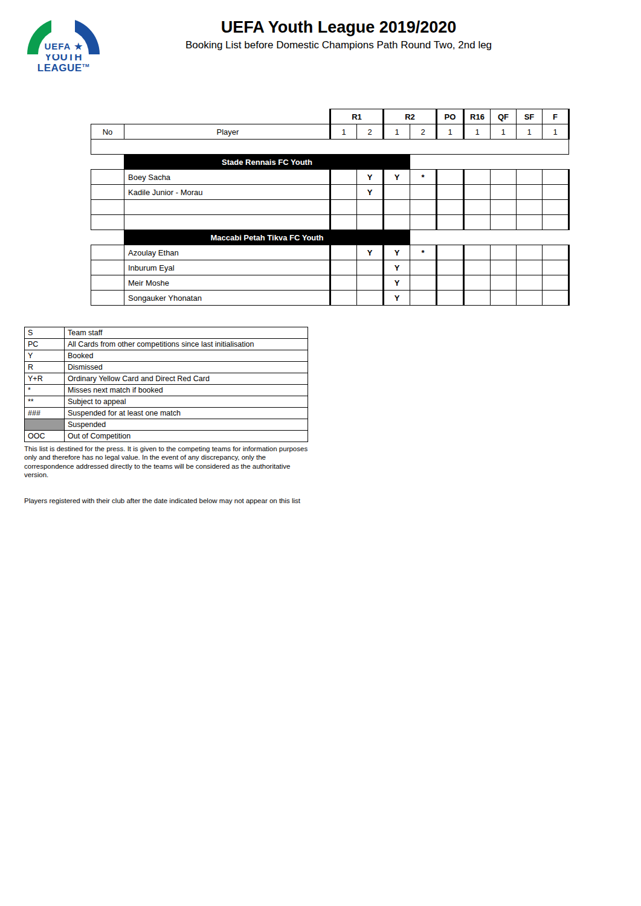UEFA ★
YOUTH
LEAGUETM
UEFA Youth League 2019/2020
Booking List before Domestic Champions Path Round Two, 2nd leg
| | | R1 | R2 | PO | R16 | QF | SF | F |
| No | Player | 1 | 2 | 1 | 2 | 1 | 1 | 1 | 1 | 1 |
| | Stade Rennais FC Youth | | | | | |
| | Boey Sacha | | Y | Y | * | | | | | |
| | Kadile Junior - Morau | | Y | | | | | | | |
| | Maccabi Petah Tikva FC Youth | | | | | |
| | Azoulay Ethan | | Y | Y | * | | | | | |
| | Inburum Eyal | | | Y | | | | | | |
| | Meir Moshe | | | Y | | | | | | |
| | Songauker Yhonatan | | | Y | | | | | | |
| S | Team staff |
| PC | All Cards from other competitions since last initialisation |
| Y | Booked |
| R | Dismissed |
| Y+R | Ordinary Yellow Card and Direct Red Card |
| * | Misses next match if booked |
| ** | Subject to appeal |
| ### | Suspended for at least one match |
| | Suspended |
| OOC | Out of Competition |
This list is destined for the press. It is given to the competing teams for information purposes only and therefore has no legal value. In the event of any discrepancy, only the correspondence addressed directly to the teams will be considered as the authoritative version.
Players registered with their club after the date indicated below may not appear on this list